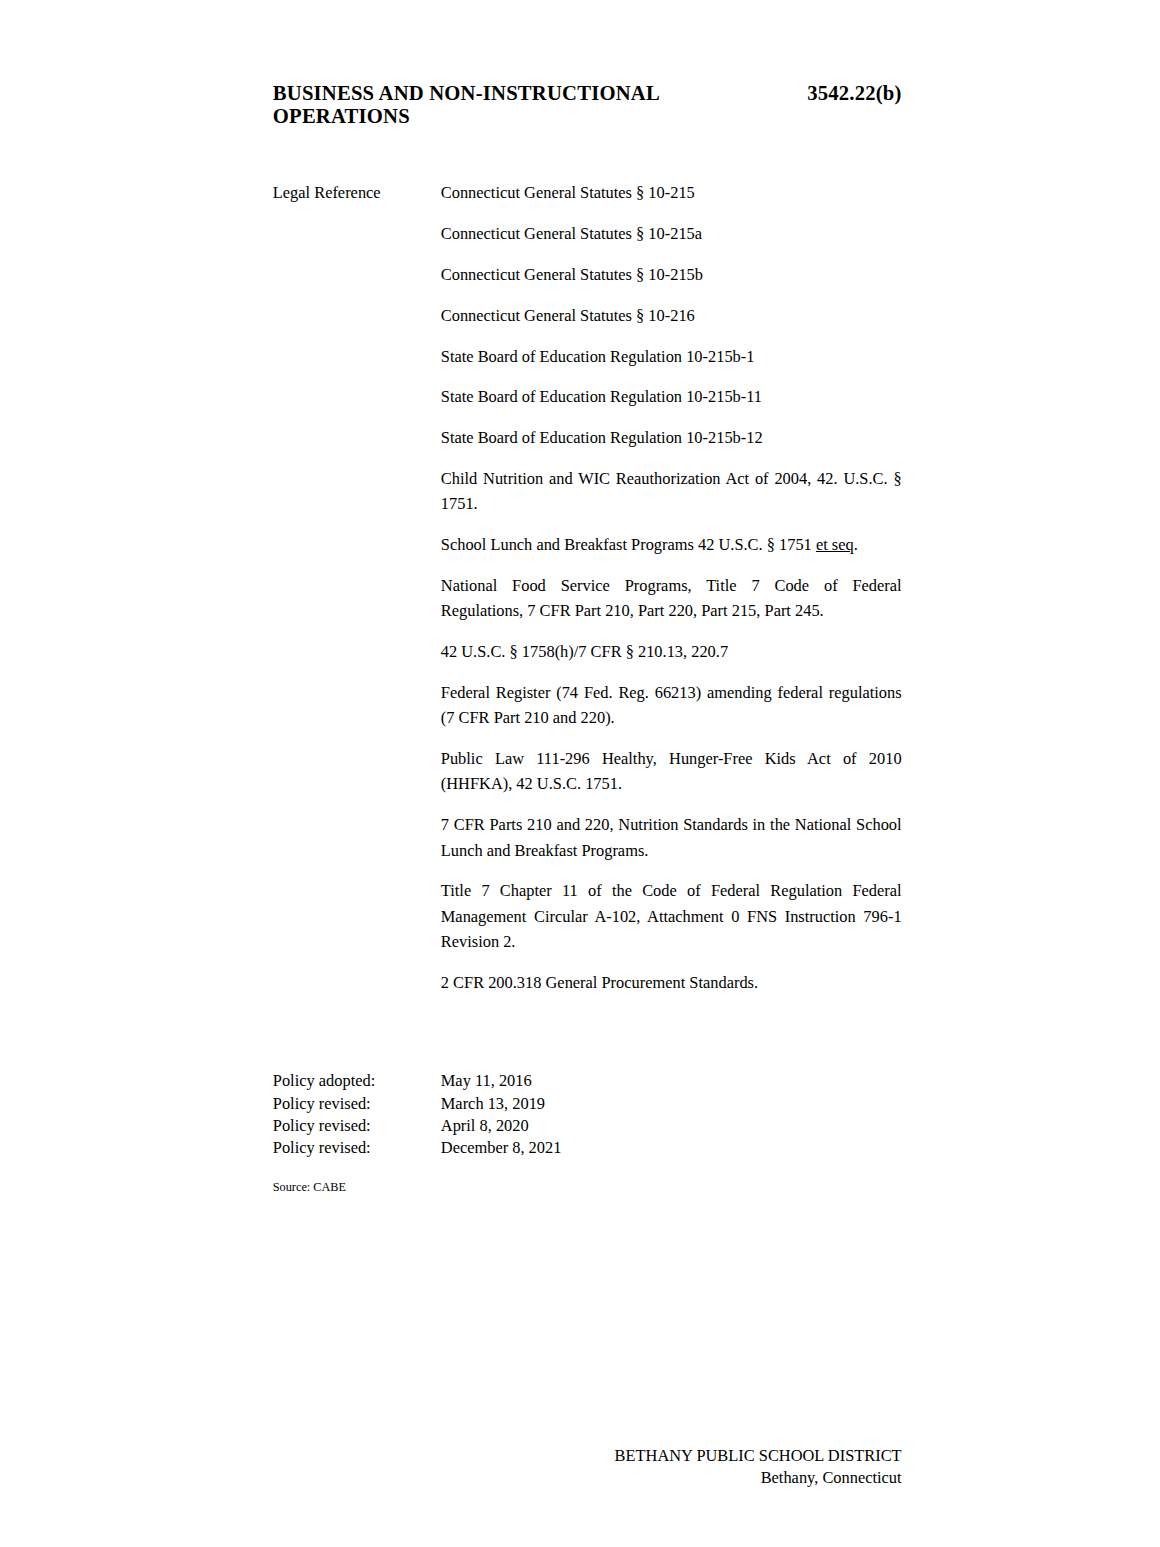Business and Non-Instructional Operations
3542.22(b)
Legal Reference
Connecticut General Statutes § 10-215
Connecticut General Statutes § 10-215a
Connecticut General Statutes § 10-215b
Connecticut General Statutes § 10-216
State Board of Education Regulation 10-215b-1
State Board of Education Regulation 10-215b-11
State Board of Education Regulation 10-215b-12
Child Nutrition and WIC Reauthorization Act of 2004, 42. U.S.C. § 1751.
School Lunch and Breakfast Programs 42 U.S.C. § 1751 et seq.
National Food Service Programs, Title 7 Code of Federal Regulations, 7 CFR Part 210, Part 220, Part 215, Part 245.
42 U.S.C. § 1758(h)/7 CFR § 210.13, 220.7
Federal Register (74 Fed. Reg. 66213) amending federal regulations (7 CFR Part 210 and 220).
Public Law 111-296 Healthy, Hunger-Free Kids Act of 2010 (HHFKA), 42 U.S.C. 1751.
7 CFR Parts 210 and 220, Nutrition Standards in the National School Lunch and Breakfast Programs.
Title 7 Chapter 11 of the Code of Federal Regulation Federal Management Circular A-102, Attachment 0 FNS Instruction 796-1 Revision 2.
2 CFR 200.318 General Procurement Standards.
Policy adopted: May 11, 2016 Policy revised: March 13, 2019 Policy revised: April 8, 2020 Policy revised: December 8, 2021
Source: CABE
Bethany Public School District
Bethany, Connecticut